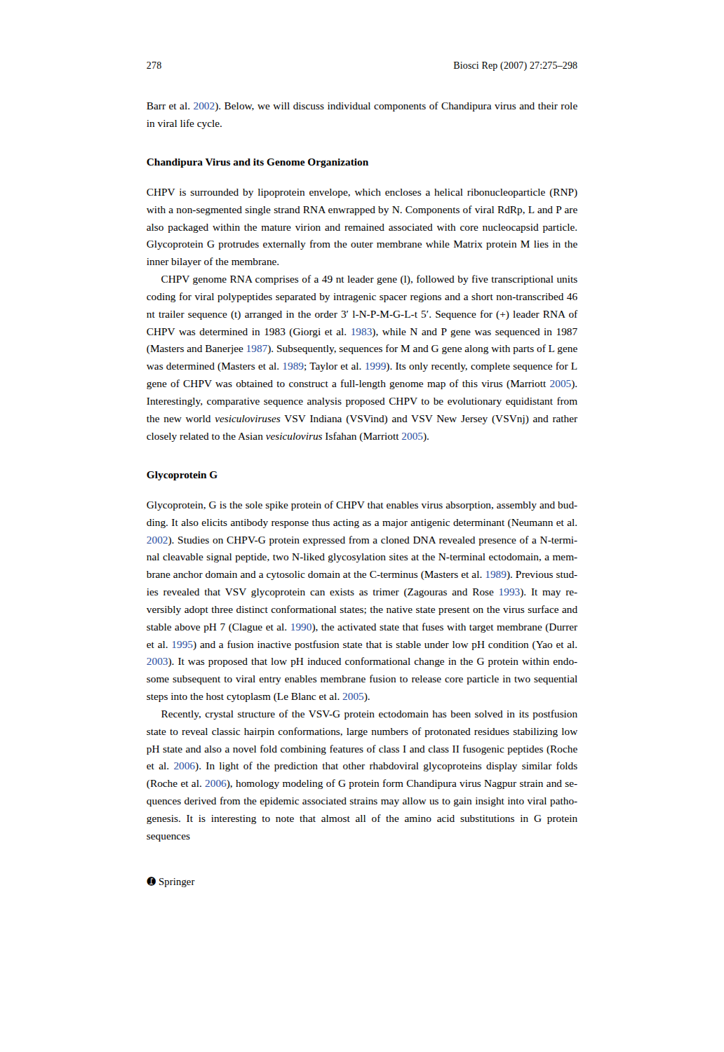278 Biosci Rep (2007) 27:275–298
Barr et al. 2002). Below, we will discuss individual components of Chandipura virus and their role in viral life cycle.
Chandipura Virus and its Genome Organization
CHPV is surrounded by lipoprotein envelope, which encloses a helical ribonucleoparticle (RNP) with a non-segmented single strand RNA enwrapped by N. Components of viral RdRp, L and P are also packaged within the mature virion and remained associated with core nucleocapsid particle. Glycoprotein G protrudes externally from the outer membrane while Matrix protein M lies in the inner bilayer of the membrane.
CHPV genome RNA comprises of a 49 nt leader gene (l), followed by five transcriptional units coding for viral polypeptides separated by intragenic spacer regions and a short non-transcribed 46 nt trailer sequence (t) arranged in the order 3′ l-N-P-M-G-L-t 5′. Sequence for (+) leader RNA of CHPV was determined in 1983 (Giorgi et al. 1983), while N and P gene was sequenced in 1987 (Masters and Banerjee 1987). Subsequently, sequences for M and G gene along with parts of L gene was determined (Masters et al. 1989; Taylor et al. 1999). Its only recently, complete sequence for L gene of CHPV was obtained to construct a full-length genome map of this virus (Marriott 2005). Interestingly, comparative sequence analysis proposed CHPV to be evolutionary equidistant from the new world vesiculoviruses VSV Indiana (VSVind) and VSV New Jersey (VSVnj) and rather closely related to the Asian vesiculovirus Isfahan (Marriott 2005).
Glycoprotein G
Glycoprotein, G is the sole spike protein of CHPV that enables virus absorption, assembly and budding. It also elicits antibody response thus acting as a major antigenic determinant (Neumann et al. 2002). Studies on CHPV-G protein expressed from a cloned DNA revealed presence of a N-terminal cleavable signal peptide, two N-liked glycosylation sites at the N-terminal ectodomain, a membrane anchor domain and a cytosolic domain at the C-terminus (Masters et al. 1989). Previous studies revealed that VSV glycoprotein can exists as trimer (Zagouras and Rose 1993). It may reversibly adopt three distinct conformational states; the native state present on the virus surface and stable above pH 7 (Clague et al. 1990), the activated state that fuses with target membrane (Durrer et al. 1995) and a fusion inactive postfusion state that is stable under low pH condition (Yao et al. 2003). It was proposed that low pH induced conformational change in the G protein within endosome subsequent to viral entry enables membrane fusion to release core particle in two sequential steps into the host cytoplasm (Le Blanc et al. 2005).
Recently, crystal structure of the VSV-G protein ectodomain has been solved in its postfusion state to reveal classic hairpin conformations, large numbers of protonated residues stabilizing low pH state and also a novel fold combining features of class I and class II fusogenic peptides (Roche et al. 2006). In light of the prediction that other rhabdoviral glycoproteins display similar folds (Roche et al. 2006), homology modeling of G protein form Chandipura virus Nagpur strain and sequences derived from the epidemic associated strains may allow us to gain insight into viral pathogenesis. It is interesting to note that almost all of the amino acid substitutions in G protein sequences
➊ Springer